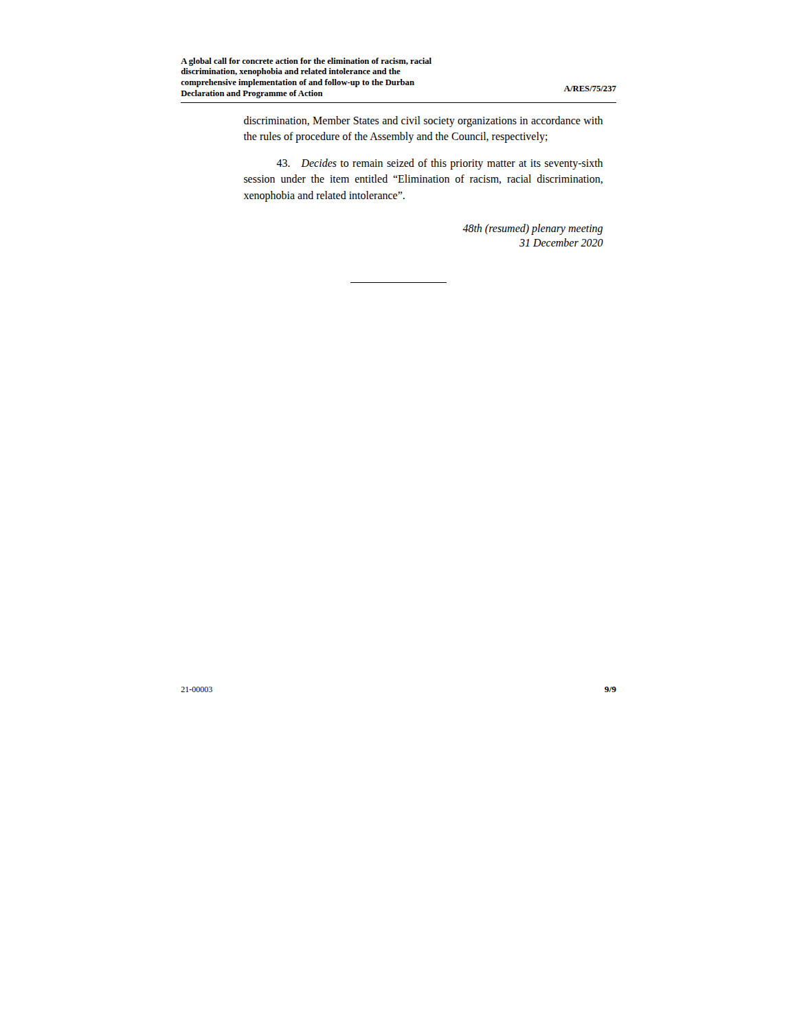A global call for concrete action for the elimination of racism, racial
discrimination, xenophobia and related intolerance and the
comprehensive implementation of and follow-up to the Durban
Declaration and Programme of Action
A/RES/75/237
discrimination, Member States and civil society organizations in accordance with the rules of procedure of the Assembly and the Council, respectively;
43. Decides to remain seized of this priority matter at its seventy-sixth session under the item entitled “Elimination of racism, racial discrimination, xenophobia and related intolerance”.
48th (resumed) plenary meeting
31 December 2020
21-00003
9/9